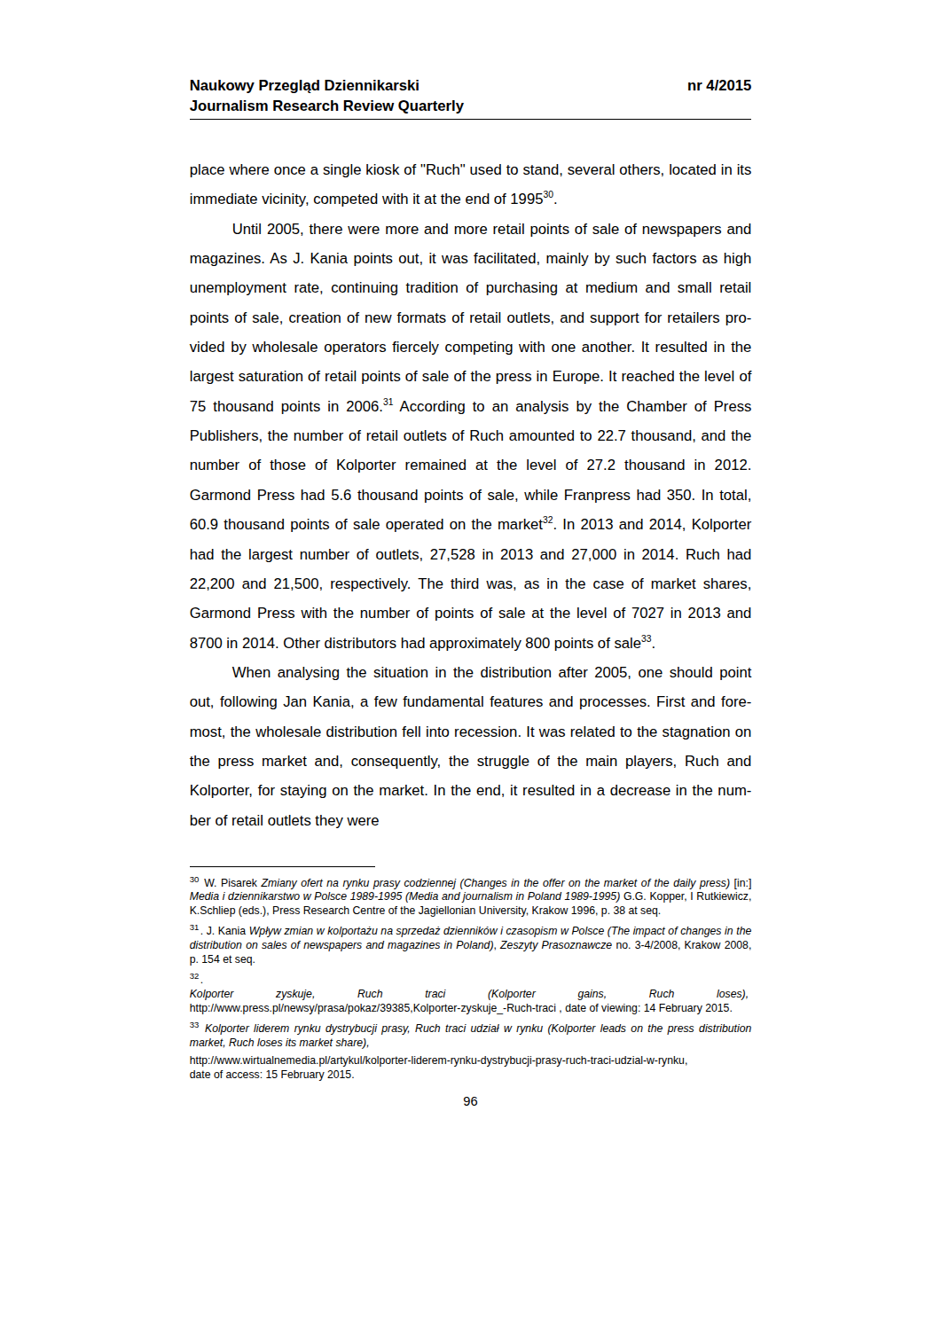Naukowy Przegląd Dziennikarski nr 4/2015
Journalism Research Review Quarterly
place where once a single kiosk of "Ruch" used to stand, several others, located in its immediate vicinity, competed with it at the end of 199530.
Until 2005, there were more and more retail points of sale of newspapers and magazines. As J. Kania points out, it was facilitated, mainly by such factors as high unemployment rate, continuing tradition of purchasing at medium and small retail points of sale, creation of new formats of retail outlets, and support for retailers provided by wholesale operators fiercely competing with one another. It resulted in the largest saturation of retail points of sale of the press in Europe. It reached the level of 75 thousand points in 2006.31 According to an analysis by the Chamber of Press Publishers, the number of retail outlets of Ruch amounted to 22.7 thousand, and the number of those of Kolporter remained at the level of 27.2 thousand in 2012. Garmond Press had 5.6 thousand points of sale, while Franpress had 350. In total, 60.9 thousand points of sale operated on the market32. In 2013 and 2014, Kolporter had the largest number of outlets, 27,528 in 2013 and 27,000 in 2014. Ruch had 22,200 and 21,500, respectively. The third was, as in the case of market shares, Garmond Press with the number of points of sale at the level of 7027 in 2013 and 8700 in 2014. Other distributors had approximately 800 points of sale33.
When analysing the situation in the distribution after 2005, one should point out, following Jan Kania, a few fundamental features and processes. First and foremost, the wholesale distribution fell into recession. It was related to the stagnation on the press market and, consequently, the struggle of the main players, Ruch and Kolporter, for staying on the market. In the end, it resulted in a decrease in the number of retail outlets they were
30 W. Pisarek Zmiany ofert na rynku prasy codziennej (Changes in the offer on the market of the daily press) [in:] Media i dziennikarstwo w Polsce 1989-1995 (Media and journalism in Poland 1989-1995) G.G. Kopper, I Rutkiewicz, K.Schliep (eds.), Press Research Centre of the Jagiellonian University, Krakow 1996, p. 38 at seq.
31. J. Kania Wpływ zmian w kolportażu na sprzedaż dzienników i czasopism w Polsce (The impact of changes in the distribution on sales of newspapers and magazines in Poland), Zeszyty Prasoznawcze no. 3-4/2008, Krakow 2008, p. 154 et seq.
32. Kolporter zyskuje, Ruch traci (Kolporter gains, Ruch loses),
http://www.press.pl/newsy/prasa/pokaz/39385,Kolporter-zyskuje_-Ruch-traci , date of viewing: 14 February 2015.
33 Kolporter liderem rynku dystrybucji prasy, Ruch traci udział w rynku (Kolporter leads on the press distribution market, Ruch loses its market share),
http://www.wirtualnemedia.pl/artykul/kolporter-liderem-rynku-dystrybucji-prasy-ruch-traci-udzial-w-rynku,
date of access: 15 February 2015.
96